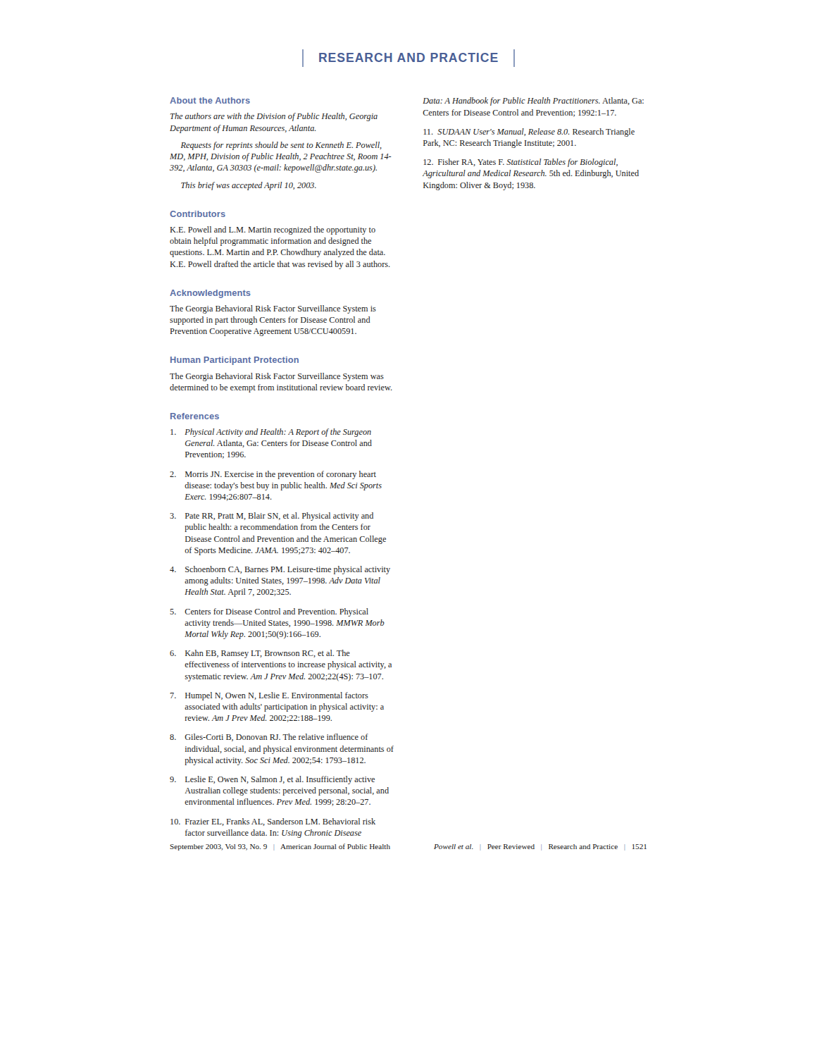Research and Practice
About the Authors
The authors are with the Division of Public Health, Georgia Department of Human Resources, Atlanta.
Requests for reprints should be sent to Kenneth E. Powell, MD, MPH, Division of Public Health, 2 Peachtree St, Room 14-392, Atlanta, GA 30303 (e-mail: kepowell@dhr.state.ga.us).
This brief was accepted April 10, 2003.
Contributors
K.E. Powell and L.M. Martin recognized the opportunity to obtain helpful programmatic information and designed the questions. L.M. Martin and P.P. Chowdhury analyzed the data. K.E. Powell drafted the article that was revised by all 3 authors.
Acknowledgments
The Georgia Behavioral Risk Factor Surveillance System is supported in part through Centers for Disease Control and Prevention Cooperative Agreement U58/CCU400591.
Human Participant Protection
The Georgia Behavioral Risk Factor Surveillance System was determined to be exempt from institutional review board review.
References
Physical Activity and Health: A Report of the Surgeon General. Atlanta, Ga: Centers for Disease Control and Prevention; 1996.
Morris JN. Exercise in the prevention of coronary heart disease: today's best buy in public health. Med Sci Sports Exerc. 1994;26:807–814.
Pate RR, Pratt M, Blair SN, et al. Physical activity and public health: a recommendation from the Centers for Disease Control and Prevention and the American College of Sports Medicine. JAMA. 1995;273: 402–407.
Schoenborn CA, Barnes PM. Leisure-time physical activity among adults: United States, 1997–1998. Adv Data Vital Health Stat. April 7, 2002;325.
Centers for Disease Control and Prevention. Physical activity trends—United States, 1990–1998. MMWR Morb Mortal Wkly Rep. 2001;50(9):166–169.
Kahn EB, Ramsey LT, Brownson RC, et al. The effectiveness of interventions to increase physical activity, a systematic review. Am J Prev Med. 2002;22(4S): 73–107.
Humpel N, Owen N, Leslie E. Environmental factors associated with adults' participation in physical activity: a review. Am J Prev Med. 2002;22:188–199.
Giles-Corti B, Donovan RJ. The relative influence of individual, social, and physical environment determinants of physical activity. Soc Sci Med. 2002;54: 1793–1812.
Leslie E, Owen N, Salmon J, et al. Insufficiently active Australian college students: perceived personal, social, and environmental influences. Prev Med. 1999; 28:20–27.
Frazier EL, Franks AL, Sanderson LM. Behavioral risk factor surveillance data. In: Using Chronic Disease
Data: A Handbook for Public Health Practitioners. Atlanta, Ga: Centers for Disease Control and Prevention; 1992:1–17.
11. SUDAAN User's Manual, Release 8.0. Research Triangle Park, NC: Research Triangle Institute; 2001.
12. Fisher RA, Yates F. Statistical Tables for Biological, Agricultural and Medical Research. 5th ed. Edinburgh, United Kingdom: Oliver & Boyd; 1938.
September 2003, Vol 93, No. 9 | American Journal of Public Health
Powell et al. | Peer Reviewed | Research and Practice | 1521